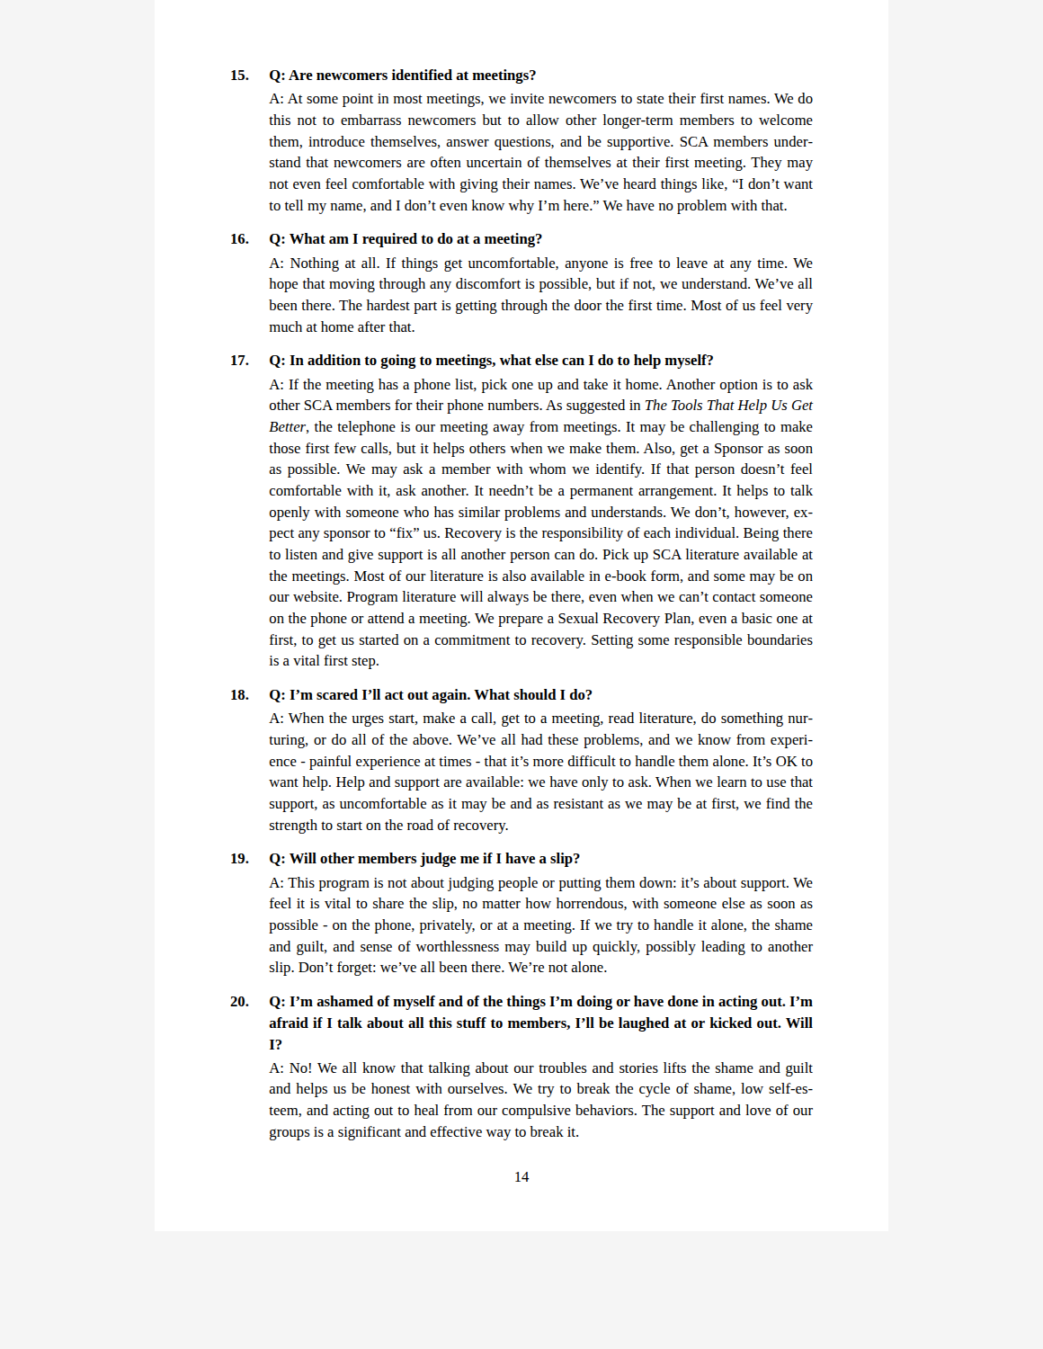Q: Are newcomers identified at meetings? A: At some point in most meetings, we invite newcomers to state their first names. We do this not to embarrass newcomers but to allow other longer-term members to welcome them, introduce themselves, answer questions, and be supportive. SCA members understand that newcomers are often uncertain of themselves at their first meeting. They may not even feel comfortable with giving their names. We’ve heard things like, “I don’t want to tell my name, and I don’t even know why I’m here.” We have no problem with that.
Q: What am I required to do at a meeting? A: Nothing at all. If things get uncomfortable, anyone is free to leave at any time. We hope that moving through any discomfort is possible, but if not, we understand. We’ve all been there. The hardest part is getting through the door the first time. Most of us feel very much at home after that.
Q: In addition to going to meetings, what else can I do to help myself? A: If the meeting has a phone list, pick one up and take it home. Another option is to ask other SCA members for their phone numbers. As suggested in The Tools That Help Us Get Better, the telephone is our meeting away from meetings. It may be challenging to make those first few calls, but it helps others when we make them. Also, get a Sponsor as soon as possible. We may ask a member with whom we identify. If that person doesn’t feel comfortable with it, ask another. It needn’t be a permanent arrangement. It helps to talk openly with someone who has similar problems and understands. We don’t, however, expect any sponsor to “fix” us. Recovery is the responsibility of each individual. Being there to listen and give support is all another person can do. Pick up SCA literature available at the meetings. Most of our literature is also available in e-book form, and some may be on our website. Program literature will always be there, even when we can’t contact someone on the phone or attend a meeting. We prepare a Sexual Recovery Plan, even a basic one at first, to get us started on a commitment to recovery. Setting some responsible boundaries is a vital first step.
Q: I’m scared I’ll act out again. What should I do? A: When the urges start, make a call, get to a meeting, read literature, do something nurturing, or do all of the above. We’ve all had these problems, and we know from experience - painful experience at times - that it’s more difficult to handle them alone. It’s OK to want help. Help and support are available: we have only to ask. When we learn to use that support, as uncomfortable as it may be and as resistant as we may be at first, we find the strength to start on the road of recovery.
Q: Will other members judge me if I have a slip? A: This program is not about judging people or putting them down: it’s about support. We feel it is vital to share the slip, no matter how horrendous, with someone else as soon as possible - on the phone, privately, or at a meeting. If we try to handle it alone, the shame and guilt, and sense of worthlessness may build up quickly, possibly leading to another slip. Don’t forget: we’ve all been there. We’re not alone.
Q: I’m ashamed of myself and of the things I’m doing or have done in acting out. I’m afraid if I talk about all this stuff to members, I’ll be laughed at or kicked out. Will I? A: No! We all know that talking about our troubles and stories lifts the shame and guilt and helps us be honest with ourselves. We try to break the cycle of shame, low self-esteem, and acting out to heal from our compulsive behaviors. The support and love of our groups is a significant and effective way to break it.
14